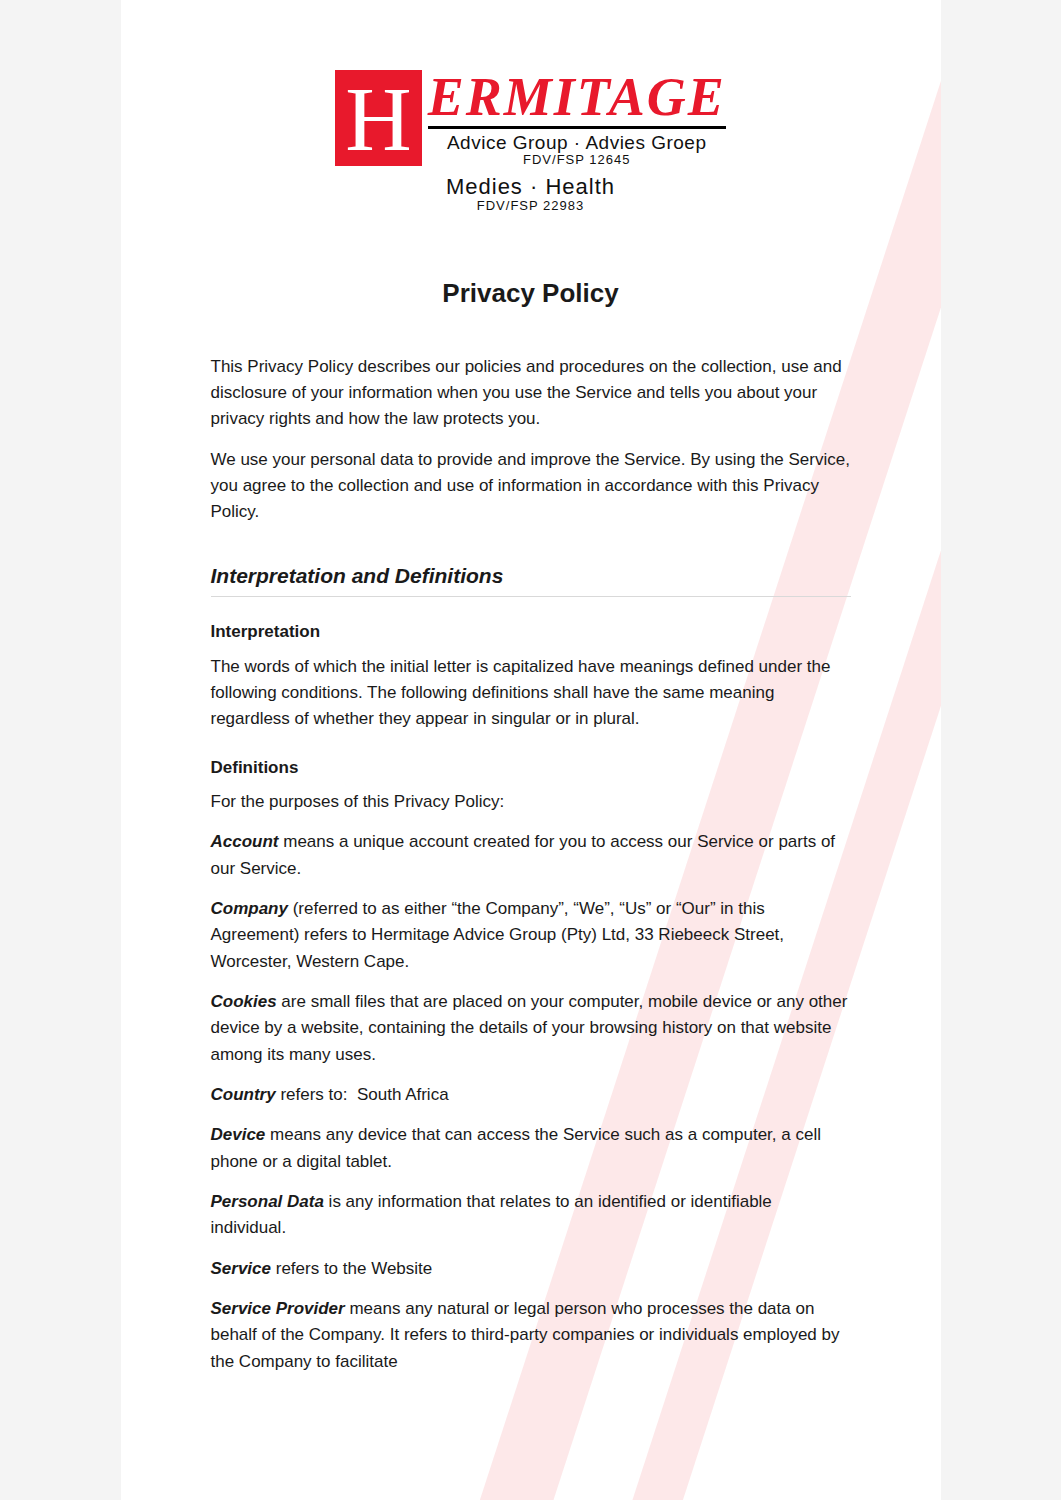H
ERMITAGE
Advice Group · Advies Groep
FDV/FSP 12645
Medies · Health
FDV/FSP 22983
Privacy Policy
This Privacy Policy describes our policies and procedures on the collection, use and disclosure of your information when you use the Service and tells you about your privacy rights and how the law protects you.
We use your personal data to provide and improve the Service. By using the Service, you agree to the collection and use of information in accordance with this Privacy Policy.
Interpretation and Definitions
Interpretation
The words of which the initial letter is capitalized have meanings defined under the following conditions. The following definitions shall have the same meaning regardless of whether they appear in singular or in plural.
Definitions
For the purposes of this Privacy Policy:
Account means a unique account created for you to access our Service or parts of our Service.
Company (referred to as either “the Company”, “We”, “Us” or “Our” in this Agreement) refers to Hermitage Advice Group (Pty) Ltd, 33 Riebeeck Street, Worcester, Western Cape.
Cookies are small files that are placed on your computer, mobile device or any other device by a website, containing the details of your browsing history on that website among its many uses.
Country refers to: South Africa
Device means any device that can access the Service such as a computer, a cell phone or a digital tablet.
Personal Data is any information that relates to an identified or identifiable individual.
Service refers to the Website
Service Provider means any natural or legal person who processes the data on behalf of the Company. It refers to third-party companies or individuals employed by the Company to facilitate